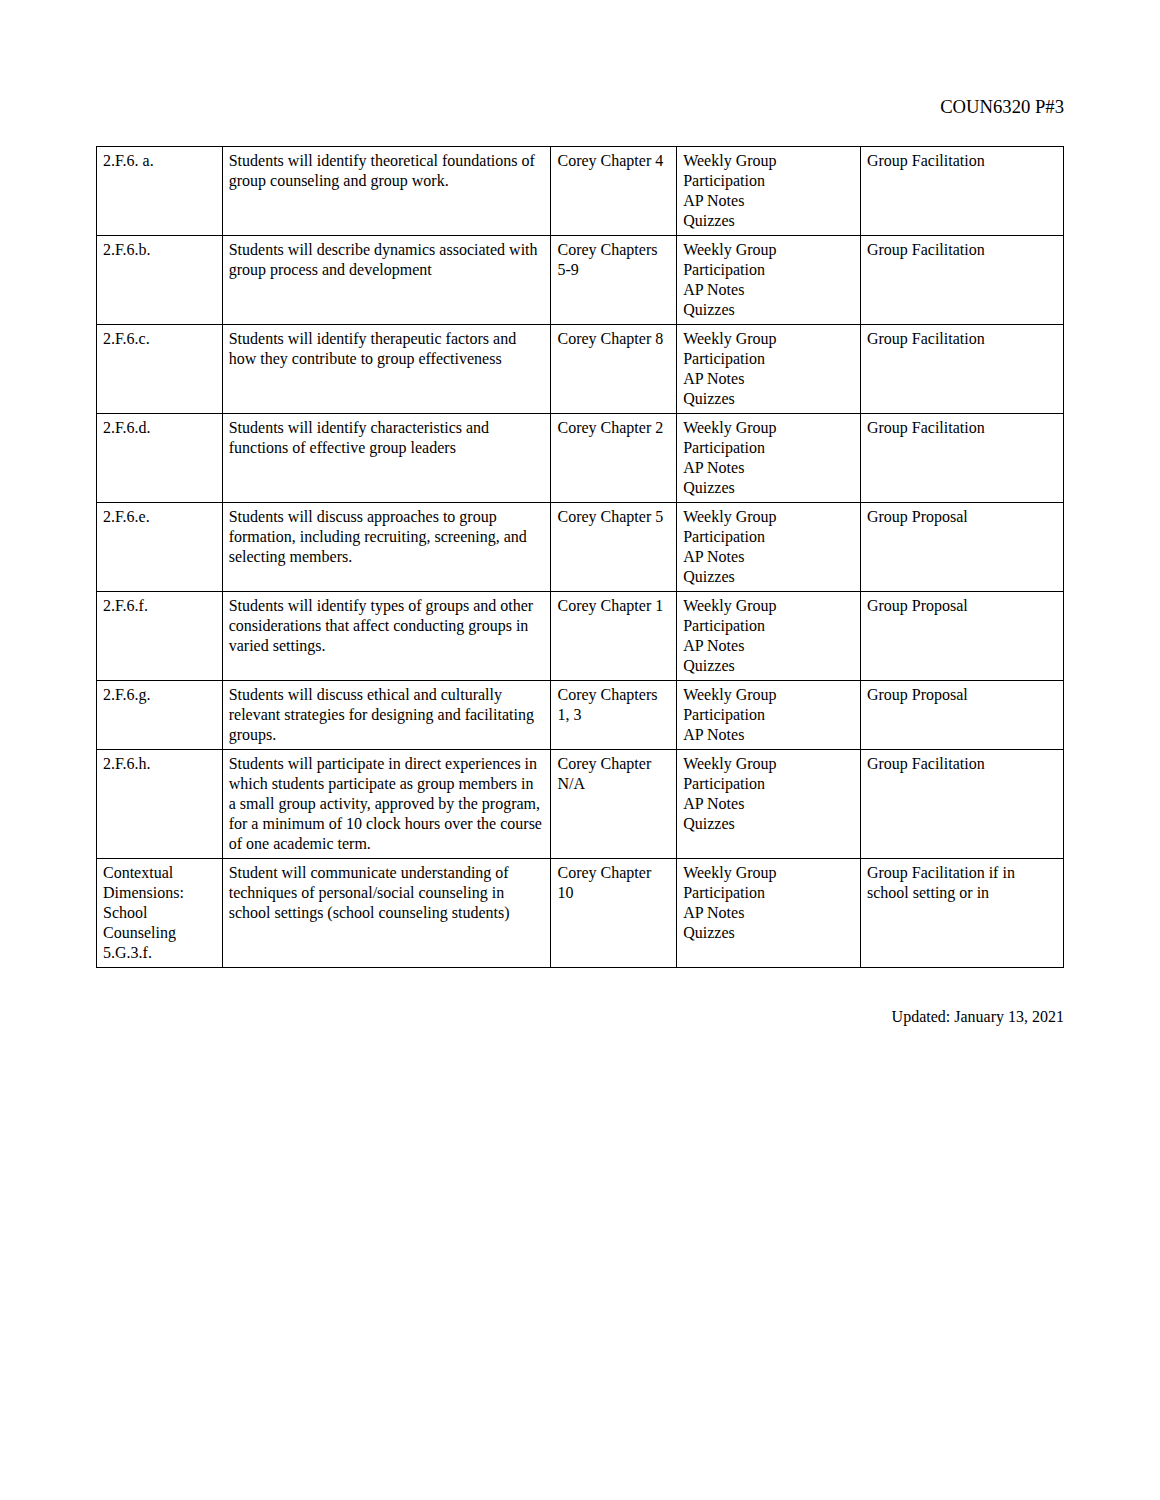COUN6320 P#3
| 2.F.6. a. | Students will identify theoretical foundations of group counseling and group work. | Corey Chapter 4 | Weekly Group Participation AP Notes Quizzes | Group Facilitation |
| 2.F.6.b. | Students will describe dynamics associated with group process and development | Corey Chapters 5-9 | Weekly Group Participation AP Notes Quizzes | Group Facilitation |
| 2.F.6.c. | Students will identify therapeutic factors and how they contribute to group effectiveness | Corey Chapter 8 | Weekly Group Participation AP Notes Quizzes | Group Facilitation |
| 2.F.6.d. | Students will identify characteristics and functions of effective group leaders | Corey Chapter 2 | Weekly Group Participation AP Notes Quizzes | Group Facilitation |
| 2.F.6.e. | Students will discuss approaches to group formation, including recruiting, screening, and selecting members. | Corey Chapter 5 | Weekly Group Participation AP Notes Quizzes | Group Proposal |
| 2.F.6.f. | Students will identify types of groups and other considerations that affect conducting groups in varied settings. | Corey Chapter 1 | Weekly Group Participation AP Notes Quizzes | Group Proposal |
| 2.F.6.g. | Students will discuss ethical and culturally relevant strategies for designing and facilitating groups. | Corey Chapters 1, 3 | Weekly Group Participation AP Notes | Group Proposal |
| 2.F.6.h. | Students will participate in direct experiences in which students participate as group members in a small group activity, approved by the program, for a minimum of 10 clock hours over the course of one academic term. | Corey Chapter N/A | Weekly Group Participation AP Notes Quizzes | Group Facilitation |
| Contextual Dimensions: School Counseling 5.G.3.f. | Student will communicate understanding of techniques of personal/social counseling in school settings (school counseling students) | Corey Chapter 10 | Weekly Group Participation AP Notes Quizzes | Group Facilitation if in school setting or in |
Updated: January 13, 2021